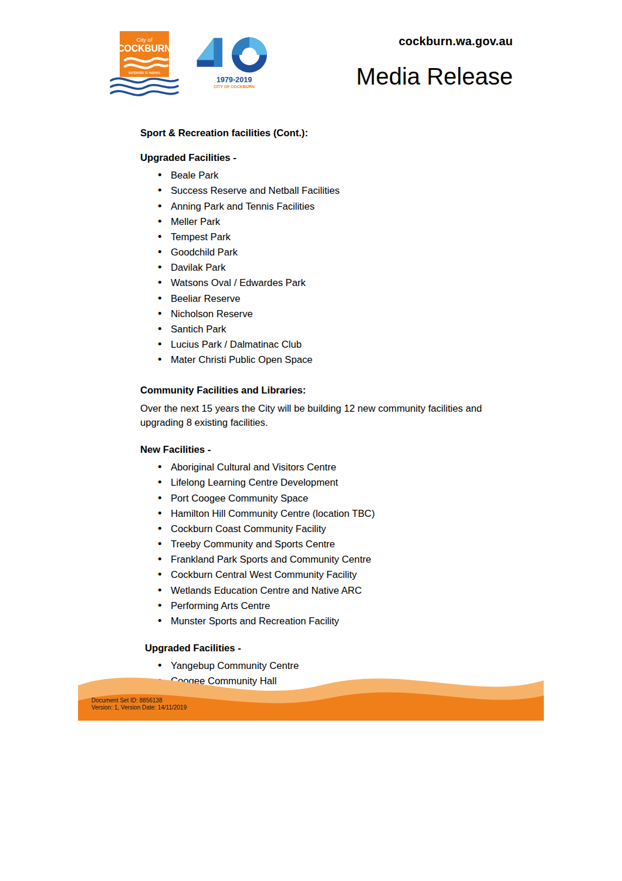City of COCKBURN wetlands to waves 1979-2019 CITY OF COCKBURN
cockburn.wa.gov.au
Media Release
Sport & Recreation facilities (Cont.):
Upgraded Facilities -
Beale Park
Success Reserve and Netball Facilities
Anning Park and Tennis Facilities
Meller Park
Tempest Park
Goodchild Park
Davilak Park
Watsons Oval / Edwardes Park
Beeliar Reserve
Nicholson Reserve
Santich Park
Lucius Park / Dalmatinac Club
Mater Christi Public Open Space
Community Facilities and Libraries:
Over the next 15 years the City will be building 12 new community facilities and upgrading 8 existing facilities.
New Facilities -
Aboriginal Cultural and Visitors Centre
Lifelong Learning Centre Development
Port Coogee Community Space
Hamilton Hill Community Centre (location TBC)
Cockburn Coast Community Facility
Treeby Community and Sports Centre
Frankland Park Sports and Community Centre
Cockburn Central West Community Facility
Wetlands Education Centre and Native ARC
Performing Arts Centre
Munster Sports and Recreation Facility
Upgraded Facilities -
Yangebup Community Centre
Coogee Community Hall
Coolbellup Community Hub and Library
Len Packham Reserve Clubrooms
Document Set ID: 8856138
Version: 1, Version Date: 14/11/2019